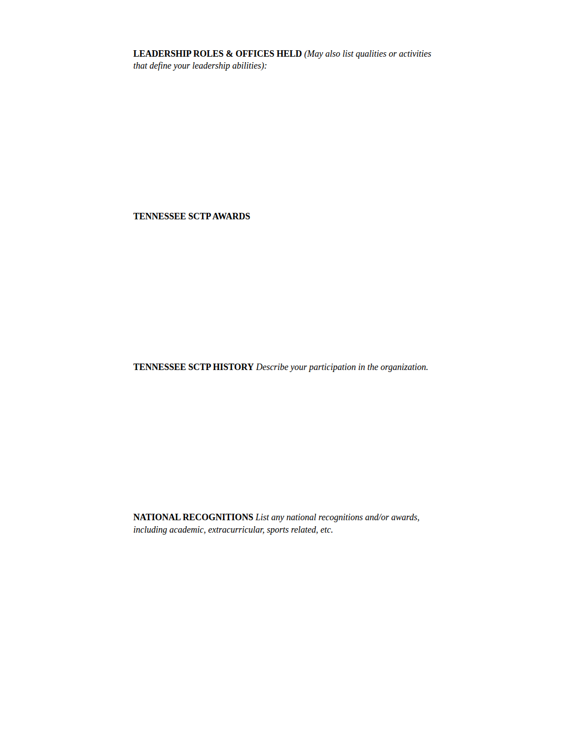LEADERSHIP ROLES & OFFICES HELD (May also list qualities or activities that define your leadership abilities):
TENNESSEE SCTP AWARDS
TENNESSEE SCTP HISTORY Describe your participation in the organization.
NATIONAL RECOGNITIONS List any national recognitions and/or awards, including academic, extracurricular, sports related, etc.